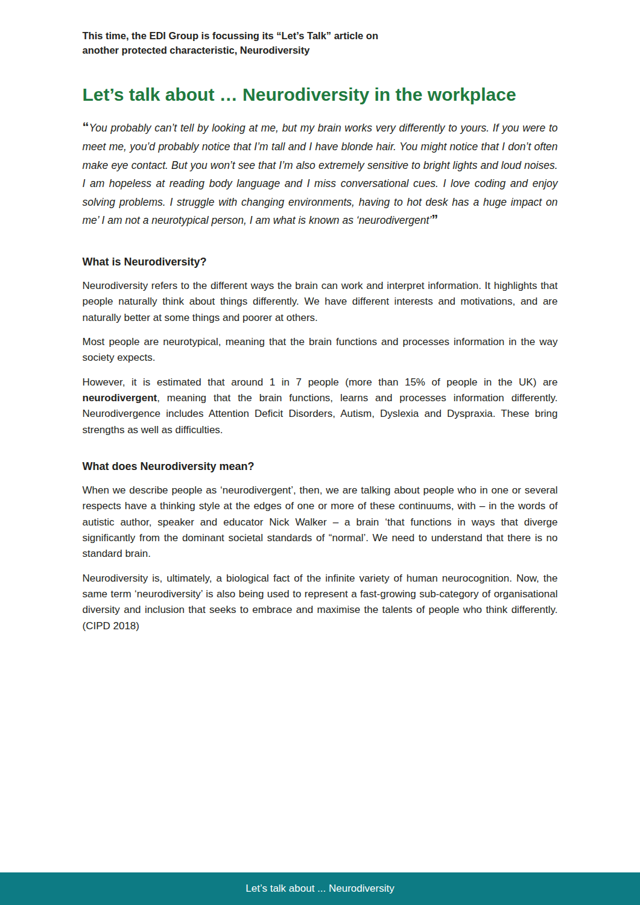This time, the EDI Group is focussing its “Let’s Talk” article on
another protected characteristic, Neurodiversity
Let’s talk about … Neurodiversity in the workplace
“You probably can’t tell by looking at me, but my brain works very differently to yours. If you were to meet me, you’d probably notice that I’m tall and I have blonde hair. You might notice that I don’t often make eye contact. But you won’t see that I’m also extremely sensitive to bright lights and loud noises. I am hopeless at reading body language and I miss conversational cues. I love coding and enjoy solving problems. I struggle with changing environments, having to hot desk has a huge impact on me’ I am not a neurotypical person, I am what is known as ‘neurodivergent’”
What is Neurodiversity?
Neurodiversity refers to the different ways the brain can work and interpret information. It highlights that people naturally think about things differently. We have different interests and motivations, and are naturally better at some things and poorer at others.
Most people are neurotypical, meaning that the brain functions and processes information in the way society expects.
However, it is estimated that around 1 in 7 people (more than 15% of people in the UK) are neurodivergent, meaning that the brain functions, learns and processes information differently. Neurodivergence includes Attention Deficit Disorders, Autism, Dyslexia and Dyspraxia. These bring strengths as well as difficulties.
What does Neurodiversity mean?
When we describe people as ‘neurodivergent’, then, we are talking about people who in one or several respects have a thinking style at the edges of one or more of these continuums, with – in the words of autistic author, speaker and educator Nick Walker – a brain ‘that functions in ways that diverge significantly from the dominant societal standards of “normal’. We need to understand that there is no standard brain.
Neurodiversity is, ultimately, a biological fact of the infinite variety of human neurocognition. Now, the same term ‘neurodiversity’ is also being used to represent a fast-growing sub-category of organisational diversity and inclusion that seeks to embrace and maximise the talents of people who think differently. (CIPD 2018)
Let’s talk about ... Neurodiversity